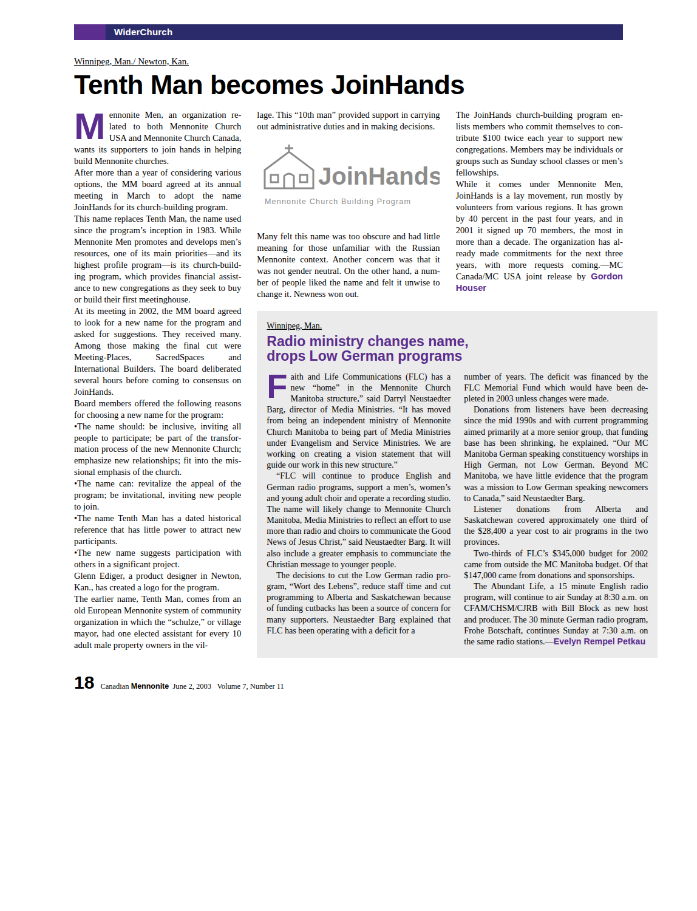Wider Church
Winnipeg, Man./ Newton, Kan.
Tenth Man becomes JoinHands
Mennonite Men, an organization related to both Mennonite Church USA and Mennonite Church Canada, wants its supporters to join hands in helping build Mennonite churches.
After more than a year of considering various options, the MM board agreed at its annual meeting in March to adopt the name JoinHands for its church-building program.
This name replaces Tenth Man, the name used since the program’s inception in 1983. While Mennonite Men promotes and develops men’s resources, one of its main priorities—and its highest profile program—is its church-building program, which provides financial assistance to new congregations as they seek to buy or build their first meetinghouse.
At its meeting in 2002, the MM board agreed to look for a new name for the program and asked for suggestions. They received many. Among those making the final cut were Meeting-Places, SacredSpaces and International Builders. The board deliberated several hours before coming to consensus on JoinHands.
Board members offered the following reasons for choosing a new name for the program:
•The name should: be inclusive, inviting all people to participate; be part of the transformation process of the new Mennonite Church; emphasize new relationships; fit into the missional emphasis of the church.
•The name can: revitalize the appeal of the program; be invitational, inviting new people to join.
•The name Tenth Man has a dated historical reference that has little power to attract new participants.
•The new name suggests participation with others in a significant project.
Glenn Ediger, a product designer in Newton, Kan., has created a logo for the program.
The earlier name, Tenth Man, comes from an old European Mennonite system of community organization in which the “schulze,” or village mayor, had one elected assistant for every 10 adult male property owners in the vil-
lage. This “10th man” provided support in carrying out administrative duties and in making decisions.
JoinHands Mennonite Church Building Program
Many felt this name was too obscure and had little meaning for those unfamiliar with the Russian Mennonite context. Another concern was that it was not gender neutral. On the other hand, a number of people liked the name and felt it unwise to change it. Newness won out.
Winnipeg, Man.
Radio ministry changes name,
drops Low German programs
Faith and Life Communications (FLC) has a new “home” in the Mennonite Church Manitoba structure,” said Darryl Neustaedter Barg, director of Media Ministries. “It has moved from being an independent ministry of Mennonite Church Manitoba to being part of Media Ministries under Evangelism and Service Ministries. We are working on creating a vision statement that will guide our work in this new structure.”
“FLC will continue to produce English and German radio programs, support a men’s, women’s and young adult choir and operate a recording studio. The name will likely change to Mennonite Church Manitoba, Media Ministries to reflect an effort to use more than radio and choirs to communicate the Good News of Jesus Christ,” said Neustaedter Barg. It will also include a greater emphasis to communciate the Christian message to younger people.
The decisions to cut the Low German radio program, “Wort des Lebens”, reduce staff time and cut programming to Alberta and Saskatchewan because of funding cutbacks has been a source of concern for many supporters. Neustaedter Barg explained that FLC has been operating with a deficit for a
number of years. The deficit was financed by the FLC Memorial Fund which would have been depleted in 2003 unless changes were made.
Donations from listeners have been decreasing since the mid 1990s and with current programming aimed primarily at a more senior group, that funding base has been shrinking, he explained. “Our MC Manitoba German speaking constituency worships in High German, not Low German. Beyond MC Manitoba, we have little evidence that the program was a mission to Low German speaking newcomers to Canada,” said Neustaedter Barg.
Listener donations from Alberta and Saskatchewan covered approximately one third of the $28,400 a year cost to air programs in the two provinces.
Two-thirds of FLC’s $345,000 budget for 2002 came from outside the MC Manitoba budget. Of that $147,000 came from donations and sponsorships.
The Abundant Life, a 15 minute English radio program, will continue to air Sunday at 8:30 a.m. on CFAM/CHSM/CJRB with Bill Block as new host and producer. The 30 minute German radio program, Frohe Botschaft, continues Sunday at 7:30 a.m. on the same radio stations.—Evelyn Rempel Petkau
The JoinHands church-building program enlists members who commit themselves to contribute $100 twice each year to support new congregations. Members may be individuals or groups such as Sunday school classes or men’s fellowships.
While it comes under Mennonite Men, JoinHands is a lay movement, run mostly by volunteers from various regions. It has grown by 40 percent in the past four years, and in 2001 it signed up 70 members, the most in more than a decade. The organization has already made commitments for the next three years, with more requests coming.—MC Canada/MC USA joint release by Gordon Houser
18
Canadian Mennonite June 2, 2003 Volume 7, Number 11